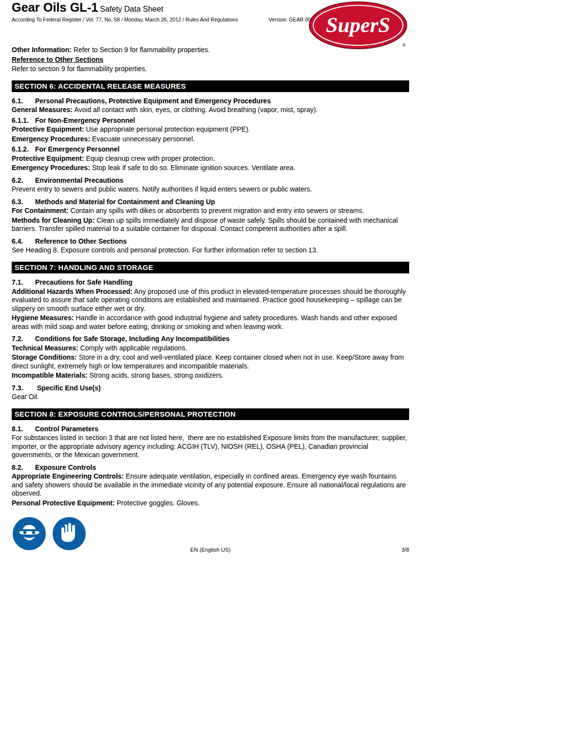Gear Oils GL-1
Safety Data Sheet
According To Federal Register / Vol. 77, No. 58 / Monday, March 26, 2012 / Rules And Regulations Version: GEAR.001
SuperS ®
Other Information: Refer to Section 9 for flammability properties.
Reference to Other Sections
Refer to section 9 for flammability properties.
SECTION 6: ACCIDENTAL RELEASE MEASURES
6.1. Personal Precautions, Protective Equipment and Emergency Procedures
General Measures: Avoid all contact with skin, eyes, or clothing. Avoid breathing (vapor, mist, spray).
6.1.1. For Non-Emergency Personnel
Protective Equipment: Use appropriate personal protection equipment (PPE).
Emergency Procedures: Evacuate unnecessary personnel.
6.1.2. For Emergency Personnel
Protective Equipment: Equip cleanup crew with proper protection.
Emergency Procedures: Stop leak if safe to do so. Eliminate ignition sources. Ventilate area.
6.2. Environmental Precautions
Prevent entry to sewers and public waters. Notify authorities if liquid enters sewers or public waters.
6.3. Methods and Material for Containment and Cleaning Up
For Containment: Contain any spills with dikes or absorbents to prevent migration and entry into sewers or streams.
Methods for Cleaning Up: Clean up spills immediately and dispose of waste safely. Spills should be contained with mechanical barriers. Transfer spilled material to a suitable container for disposal. Contact competent authorities after a spill.
6.4. Reference to Other Sections
See Heading 8. Exposure controls and personal protection. For further information refer to section 13.
SECTION 7: HANDLING AND STORAGE
7.1. Precautions for Safe Handling
Additional Hazards When Processed: Any proposed use of this product in elevated-temperature processes should be thoroughly evaluated to assure that safe operating conditions are established and maintained. Practice good housekeeping – spillage can be slippery on smooth surface either wet or dry.
Hygiene Measures: Handle in accordance with good industrial hygiene and safety procedures. Wash hands and other exposed areas with mild soap and water before eating, drinking or smoking and when leaving work.
7.2. Conditions for Safe Storage, Including Any Incompatibilities
Technical Measures: Comply with applicable regulations.
Storage Conditions: Store in a dry, cool and well-ventilated place. Keep container closed when not in use. Keep/Store away from direct sunlight, extremely high or low temperatures and incompatible materials.
Incompatible Materials: Strong acids, strong bases, strong oxidizers.
7.3. Specific End Use(s)
Gear Oil.
SECTION 8: EXPOSURE CONTROLS/PERSONAL PROTECTION
8.1. Control Parameters
For substances listed in section 3 that are not listed here, there are no established Exposure limits from the manufacturer, supplier, importer, or the appropriate advisory agency including: ACGIH (TLV), NIOSH (REL), OSHA (PEL), Canadian provincial governments, or the Mexican government.
8.2. Exposure Controls
Appropriate Engineering Controls: Ensure adequate ventilation, especially in confined areas. Emergency eye wash fountains and safety showers should be available in the immediate vicinity of any potential exposure. Ensure all national/local regulations are observed.
Personal Protective Equipment: Protective goggles. Gloves.
EN (English US)
3/8